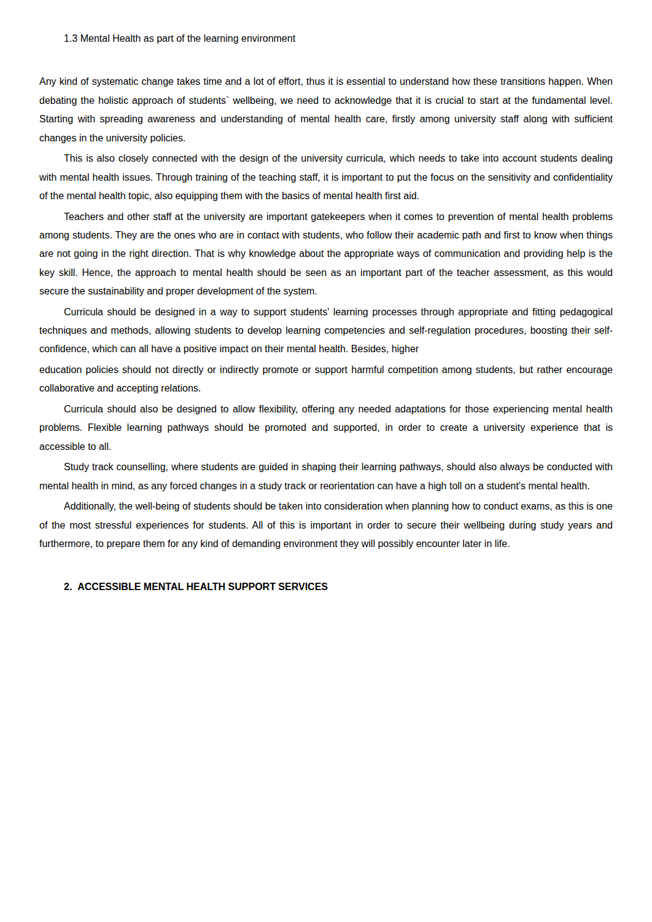1.3 Mental Health as part of the learning environment
Any kind of systematic change takes time and a lot of effort, thus it is essential to understand how these transitions happen. When debating the holistic approach of students` wellbeing, we need to acknowledge that it is crucial to start at the fundamental level. Starting with spreading awareness and understanding of mental health care, firstly among university staff along with sufficient changes in the university policies.
This is also closely connected with the design of the university curricula, which needs to take into account students dealing with mental health issues. Through training of the teaching staff, it is important to put the focus on the sensitivity and confidentiality of the mental health topic, also equipping them with the basics of mental health first aid.
Teachers and other staff at the university are important gatekeepers when it comes to prevention of mental health problems among students. They are the ones who are in contact with students, who follow their academic path and first to know when things are not going in the right direction. That is why knowledge about the appropriate ways of communication and providing help is the key skill. Hence, the approach to mental health should be seen as an important part of the teacher assessment, as this would secure the sustainability and proper development of the system.
Curricula should be designed in a way to support students' learning processes through appropriate and fitting pedagogical techniques and methods, allowing students to develop learning competencies and self-regulation procedures, boosting their self-confidence, which can all have a positive impact on their mental health. Besides, higher
education policies should not directly or indirectly promote or support harmful competition among students, but rather encourage collaborative and accepting relations.
Curricula should also be designed to allow flexibility, offering any needed adaptations for those experiencing mental health problems. Flexible learning pathways should be promoted and supported, in order to create a university experience that is accessible to all.
Study track counselling, where students are guided in shaping their learning pathways, should also always be conducted with mental health in mind, as any forced changes in a study track or reorientation can have a high toll on a student's mental health.
Additionally, the well-being of students should be taken into consideration when planning how to conduct exams, as this is one of the most stressful experiences for students. All of this is important in order to secure their wellbeing during study years and furthermore, to prepare them for any kind of demanding environment they will possibly encounter later in life.
2. ACCESSIBLE MENTAL HEALTH SUPPORT SERVICES